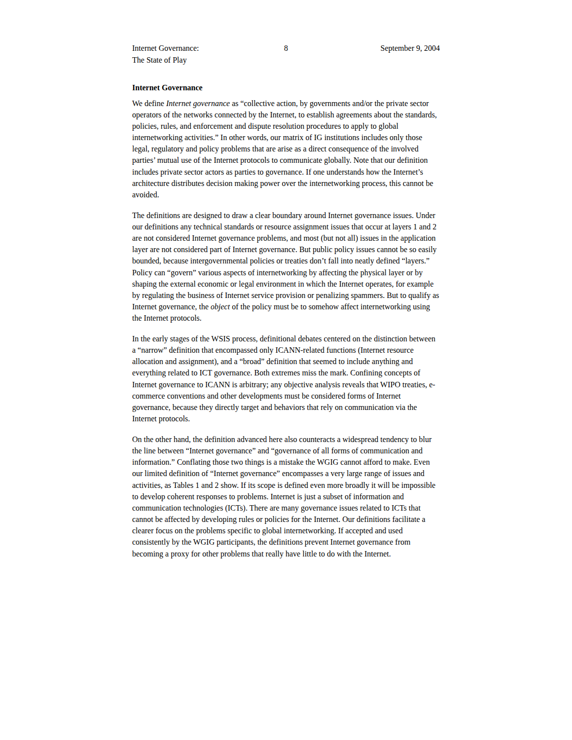Internet Governance:
The State of Play
8
September 9, 2004
Internet Governance
We define Internet governance as “collective action, by governments and/or the private sector operators of the networks connected by the Internet, to establish agreements about the standards, policies, rules, and enforcement and dispute resolution procedures to apply to global internetworking activities.” In other words, our matrix of IG institutions includes only those legal, regulatory and policy problems that are arise as a direct consequence of the involved parties’ mutual use of the Internet protocols to communicate globally. Note that our definition includes private sector actors as parties to governance. If one understands how the Internet’s architecture distributes decision making power over the internetworking process, this cannot be avoided.
The definitions are designed to draw a clear boundary around Internet governance issues. Under our definitions any technical standards or resource assignment issues that occur at layers 1 and 2 are not considered Internet governance problems, and most (but not all) issues in the application layer are not considered part of Internet governance. But public policy issues cannot be so easily bounded, because intergovernmental policies or treaties don’t fall into neatly defined “layers.” Policy can “govern” various aspects of internetworking by affecting the physical layer or by shaping the external economic or legal environment in which the Internet operates, for example by regulating the business of Internet service provision or penalizing spammers. But to qualify as Internet governance, the object of the policy must be to somehow affect internetworking using the Internet protocols.
In the early stages of the WSIS process, definitional debates centered on the distinction between a “narrow” definition that encompassed only ICANN-related functions (Internet resource allocation and assignment), and a “broad” definition that seemed to include anything and everything related to ICT governance. Both extremes miss the mark. Confining concepts of Internet governance to ICANN is arbitrary; any objective analysis reveals that WIPO treaties, e-commerce conventions and other developments must be considered forms of Internet governance, because they directly target and behaviors that rely on communication via the Internet protocols.
On the other hand, the definition advanced here also counteracts a widespread tendency to blur the line between “Internet governance” and “governance of all forms of communication and information.” Conflating those two things is a mistake the WGIG cannot afford to make. Even our limited definition of “Internet governance” encompasses a very large range of issues and activities, as Tables 1 and 2 show. If its scope is defined even more broadly it will be impossible to develop coherent responses to problems. Internet is just a subset of information and communication technologies (ICTs). There are many governance issues related to ICTs that cannot be affected by developing rules or policies for the Internet. Our definitions facilitate a clearer focus on the problems specific to global internetworking. If accepted and used consistently by the WGIG participants, the definitions prevent Internet governance from becoming a proxy for other problems that really have little to do with the Internet.